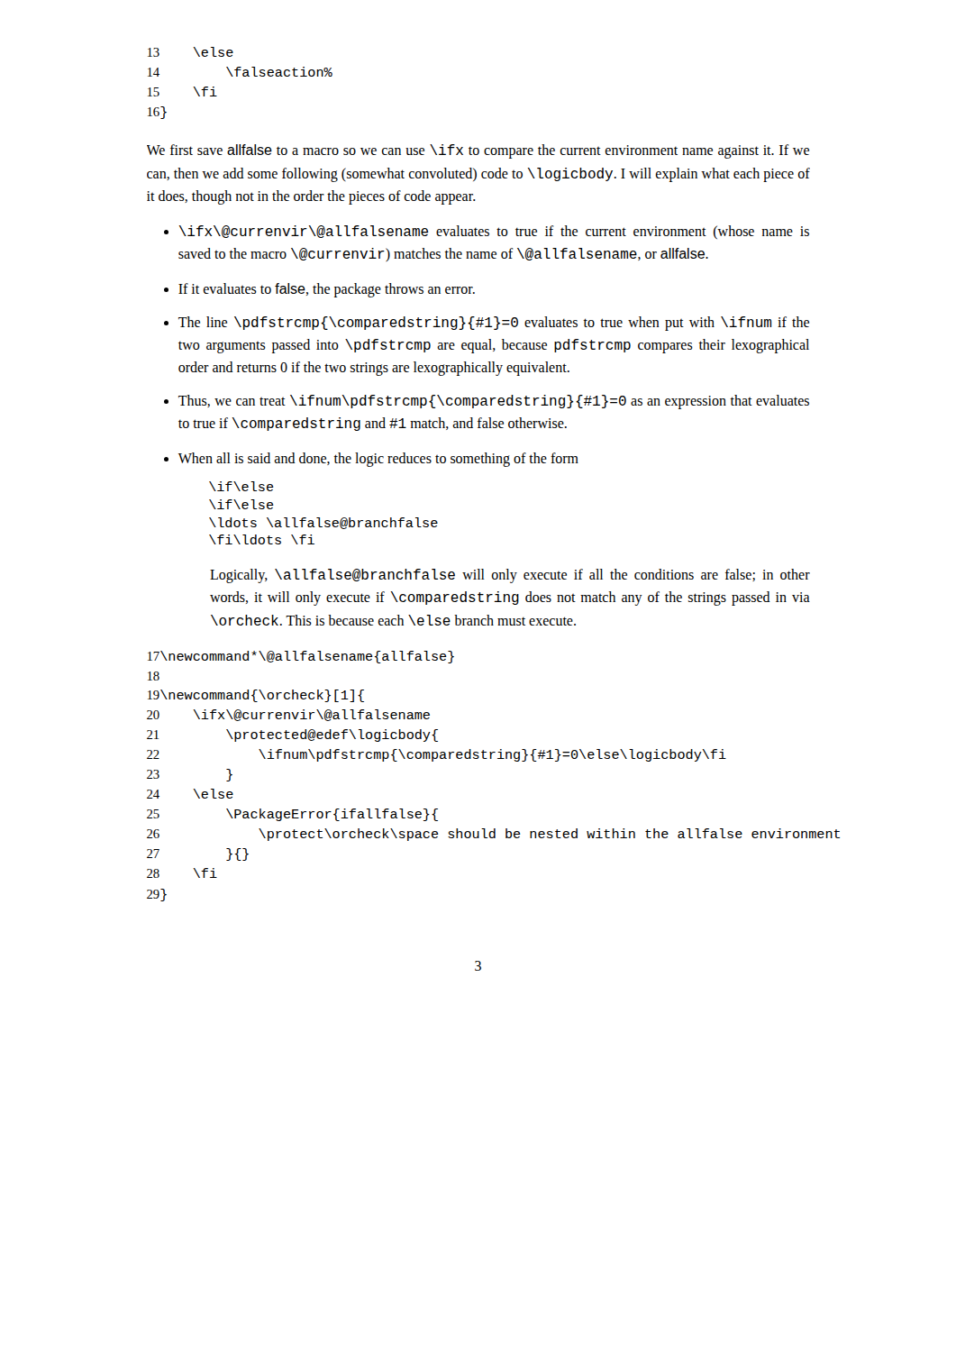| 13 | \else |
| 14 | \falseaction% |
| 15 | \fi |
| 16 | } |
\orcheck We first save allfalse to a macro so we can use \ifx to compare the current environment name against it. If we can, then we add some following (somewhat convoluted) code to \logicbody. I will explain what each piece of it does, though not in the order the pieces of code appear.
\ifx\@currenvir\@allfalsename evaluates to true if the current environment (whose name is saved to the macro \@currenvir) matches the name of \@allfalsename, or allfalse.
If it evaluates to false, the package throws an error.
The line \pdfstrcmp{\comparedstring}{#1}=0 evaluates to true when put with \ifnum if the two arguments passed into \pdfstrcmp are equal, because pdfstrcmp compares their lexographical order and returns 0 if the two strings are lexographically equivalent.
Thus, we can treat \ifnum\pdfstrcmp{\comparedstring}{#1}=0 as an expression that evaluates to true if \comparedstring and #1 match, and false otherwise.
When all is said and done, the logic reduces to something of the form
\if\else \if\else \ldots \allfalse@branchfalse \fi\ldots \fi
Logically, \allfalse@branchfalse will only execute if all the conditions are false; in other words, it will only execute if \comparedstring does not match any of the strings passed in via \orcheck. This is because each \else branch must execute.
| 17 | \newcommand*\@allfalsename{allfalse} |
| 18 | |
| 19 | \newcommand{\orcheck}[1]{ |
| 20 | \ifx\@currenvir\@allfalsename |
| 21 | \protected@edef\logicbody{ |
| 22 | \ifnum\pdfstrcmp{\comparedstring}{#1}=0\else\logicbody\fi |
| 23 | } |
| 24 | \else |
| 25 | \PackageError{ifallfalse}{ |
| 26 | \protect\orcheck\space should be nested within the allfalse environment |
| 27 | }{} |
| 28 | \fi |
| 29 | } |
3